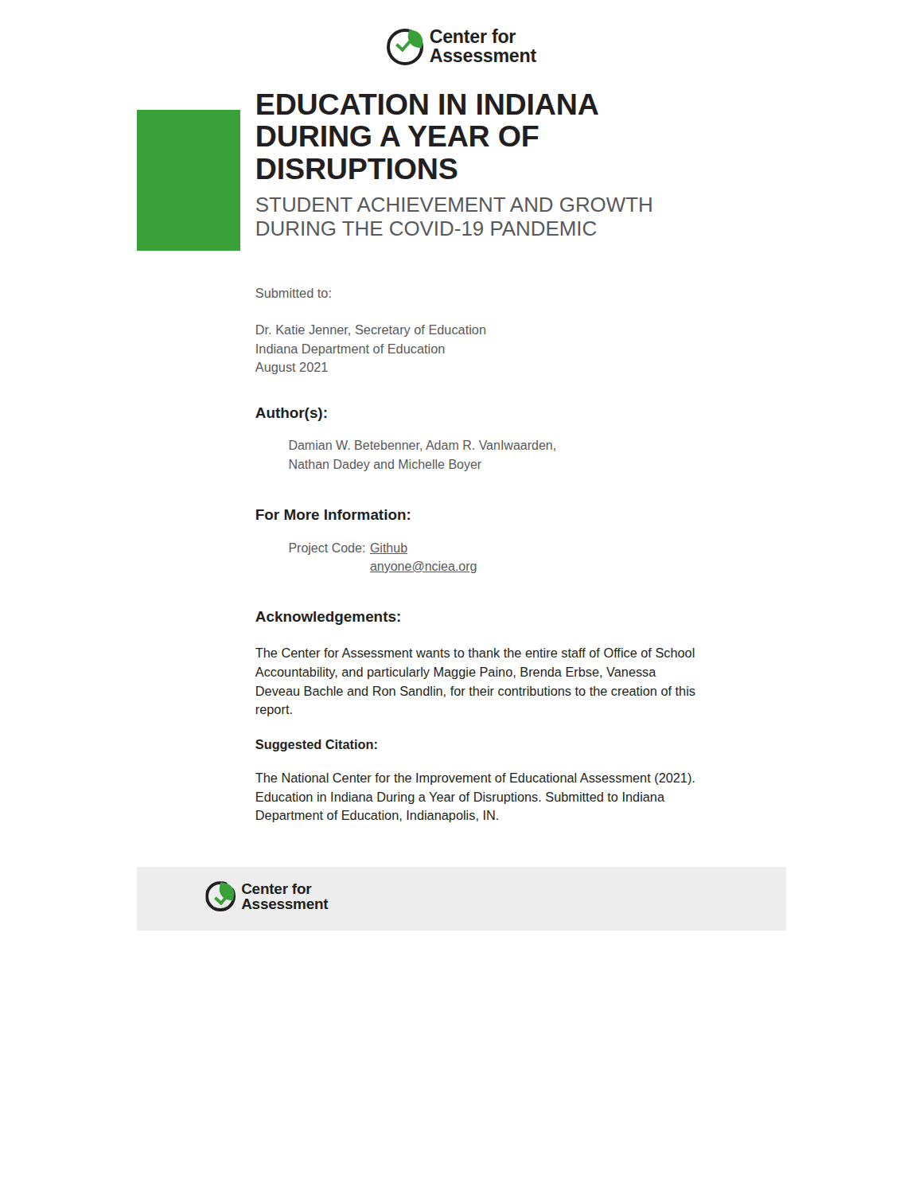Center for Assessment
EDUCATION IN INDIANA DURING A YEAR OF DISRUPTIONS
STUDENT ACHIEVEMENT AND GROWTH DURING THE COVID-19 PANDEMIC
Submitted to:
Dr. Katie Jenner, Secretary of Education Indiana Department of Education August 2021
Author(s):
Damian W. Betebenner, Adam R. VanIwaarden,
Nathan Dadey and Michelle Boyer
For More Information:
Project Code: Github anyone@nciea.org
Acknowledgements:
The Center for Assessment wants to thank the entire staff of Office of School Accountability, and particularly Maggie Paino, Brenda Erbse, Vanessa Deveau Bachle and Ron Sandlin, for their contributions to the creation of this report.
Suggested Citation:
The National Center for the Improvement of Educational Assessment (2021). Education in Indiana During a Year of Disruptions. Submitted to Indiana Department of Education, Indianapolis, IN.
Center for Assessment